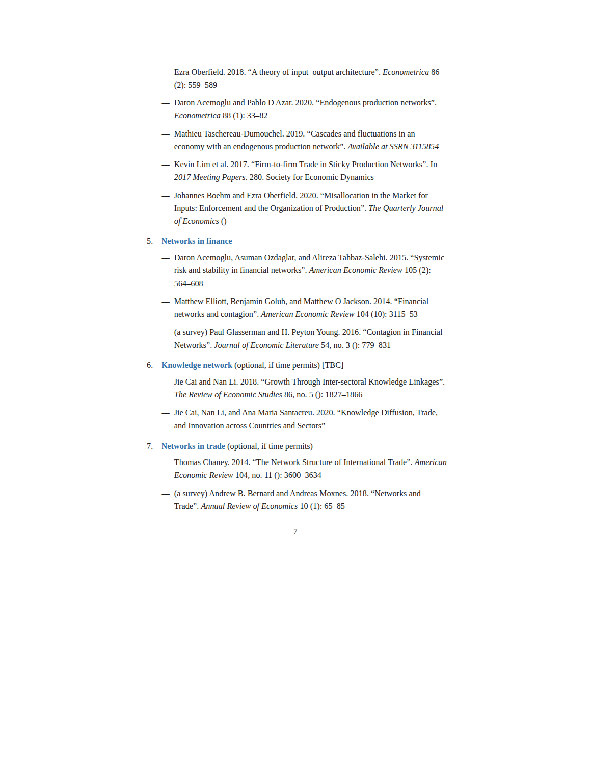Ezra Oberfield. 2018. “A theory of input–output architecture”. Econometrica 86 (2): 559–589
Daron Acemoglu and Pablo D Azar. 2020. “Endogenous production networks”. Econometrica 88 (1): 33–82
Mathieu Taschereau-Dumouchel. 2019. “Cascades and fluctuations in an economy with an endogenous production network”. Available at SSRN 3115854
Kevin Lim et al. 2017. “Firm-to-firm Trade in Sticky Production Networks”. In 2017 Meeting Papers. 280. Society for Economic Dynamics
Johannes Boehm and Ezra Oberfield. 2020. “Misallocation in the Market for Inputs: Enforcement and the Organization of Production”. The Quarterly Journal of Economics ()
Networks in finance
Daron Acemoglu, Asuman Ozdaglar, and Alireza Tahbaz-Salehi. 2015. “Systemic risk and stability in financial networks”. American Economic Review 105 (2): 564–608
Matthew Elliott, Benjamin Golub, and Matthew O Jackson. 2014. “Financial networks and contagion”. American Economic Review 104 (10): 3115–53
(a survey) Paul Glasserman and H. Peyton Young. 2016. “Contagion in Financial Networks”. Journal of Economic Literature 54, no. 3 (): 779–831
Knowledge network (optional, if time permits) [TBC]
Jie Cai and Nan Li. 2018. “Growth Through Inter-sectoral Knowledge Linkages”. The Review of Economic Studies 86, no. 5 (): 1827–1866
Jie Cai, Nan Li, and Ana Maria Santacreu. 2020. “Knowledge Diffusion, Trade, and Innovation across Countries and Sectors”
Networks in trade (optional, if time permits)
Thomas Chaney. 2014. “The Network Structure of International Trade”. American Economic Review 104, no. 11 (): 3600–3634
(a survey) Andrew B. Bernard and Andreas Moxnes. 2018. “Networks and Trade”. Annual Review of Economics 10 (1): 65–85
7